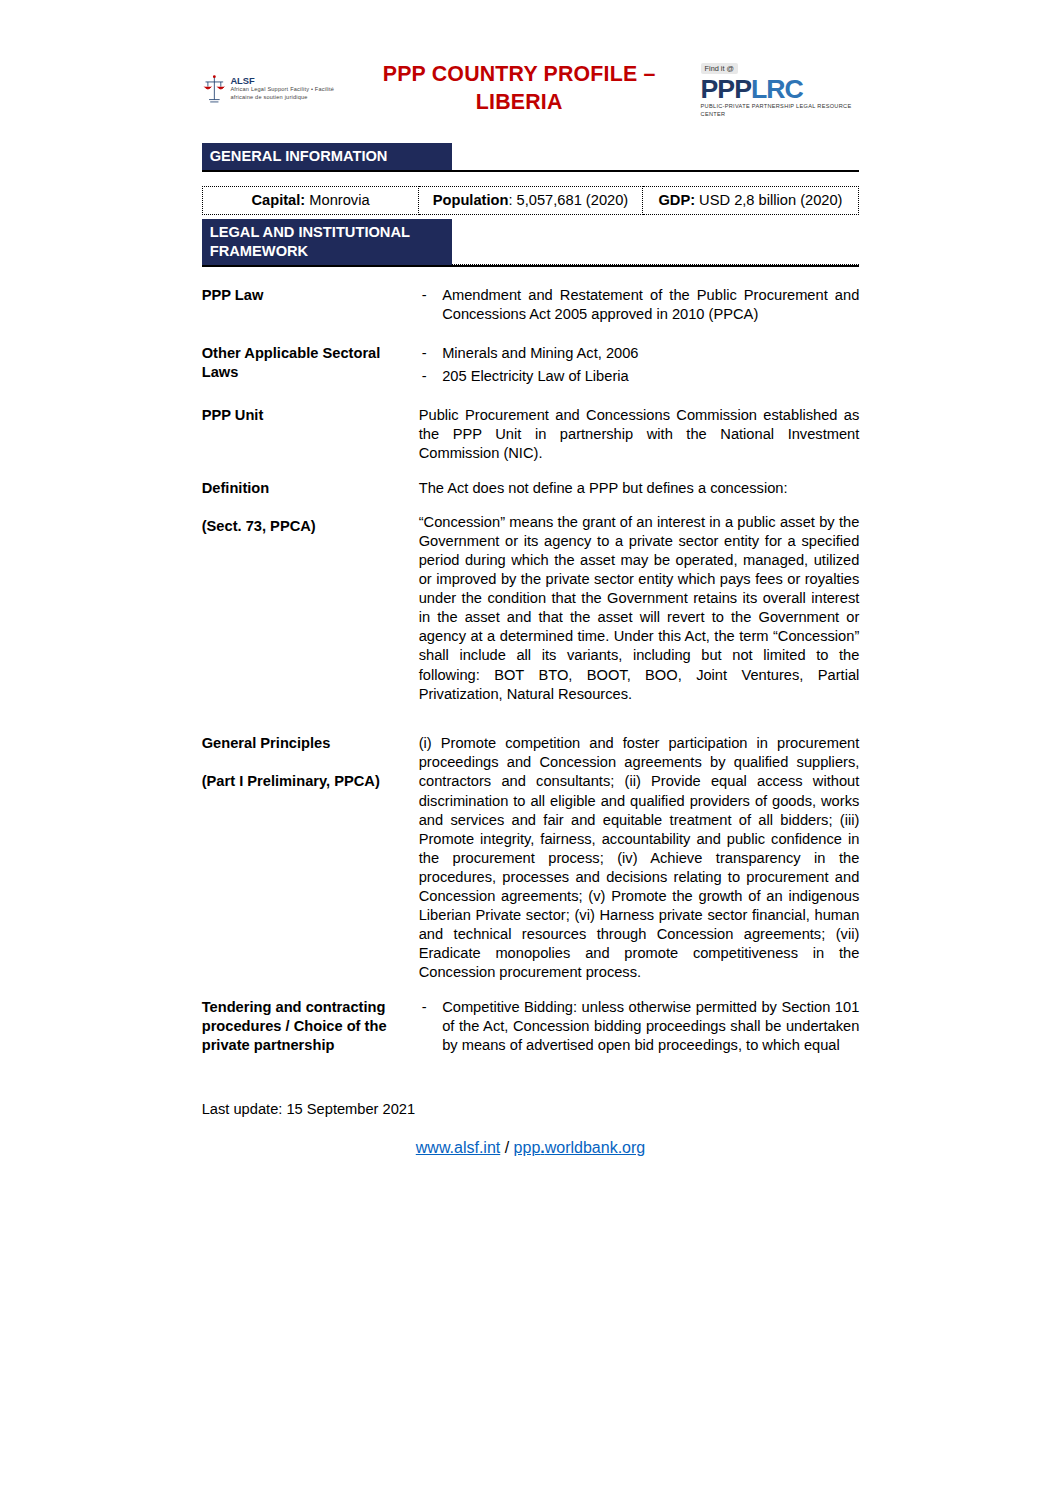ALSF
African Legal Support Facility • Facilité africaine de soutien juridique
PPP COUNTRY PROFILE – LIBERIA
Find it @
PPP LRC
PUBLIC-PRIVATE PARTNERSHIP LEGAL RESOURCE CENTER
GENERAL INFORMATION
| Capital: Monrovia | Population : 5,057,681 (2020) | GDP: USD 2,8 billion (2020) |
LEGAL AND INSTITUTIONAL FRAMEWORK
| PPP Law | Amendment and Restatement of the Public Procurement and Concessions Act 2005 approved in 2010 (PPCA) |
| Other Applicable Sectoral Laws | Minerals and Mining Act, 2006 205 Electricity Law of Liberia |
| PPP Unit | Public Procurement and Concessions Commission established as the PPP Unit in partnership with the National Investment Commission (NIC). |
| Definition (Sect. 73, PPCA) | The Act does not define a PPP but defines a concession: “Concession” means the grant of an interest in a public asset by the Government or its agency to a private sector entity for a specified period during which the asset may be operated, managed, utilized or improved by the private sector entity which pays fees or royalties under the condition that the Government retains its overall interest in the asset and that the asset will revert to the Government or agency at a determined time. Under this Act, the term “Concession” shall include all its variants, including but not limited to the following: BOT BTO, BOOT, BOO, Joint Ventures, Partial Privatization, Natural Resources. |
| General Principles (Part I Preliminary, PPCA) | (i) Promote competition and foster participation in procurement proceedings and Concession agreements by qualified suppliers, contractors and consultants; (ii) Provide equal access without discrimination to all eligible and qualified providers of goods, works and services and fair and equitable treatment of all bidders; (iii) Promote integrity, fairness, accountability and public confidence in the procurement process; (iv) Achieve transparency in the procedures, processes and decisions relating to procurement and Concession agreements; (v) Promote the growth of an indigenous Liberian Private sector; (vi) Harness private sector financial, human and technical resources through Concession agreements; (vii) Eradicate monopolies and promote competitiveness in the Concession procurement process. |
| Tendering and contracting procedures / Choice of the private partnership | Competitive Bidding: unless otherwise permitted by Section 101 of the Act, Concession bidding proceedings shall be undertaken by means of advertised open bid proceedings, to which equal |
Last update: 15 September 2021
www.alsf.int / ppp. worldbank.org